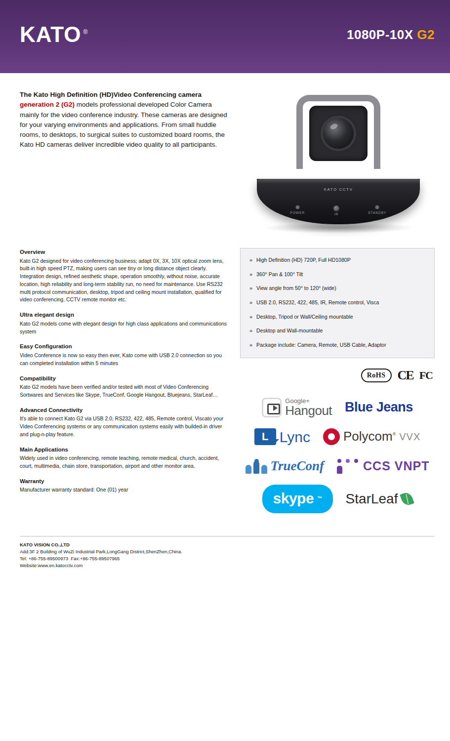KATO®
1080P-10X G2
The Kato High Definition (HD)Video Conferencing camera generation 2 (G2) models professional developed Color Camera mainly for the video conference industry. These cameras are designed for your varying environments and applications. From small huddle rooms, to desktops, to surgical suites to customized board rooms, the Kato HD cameras deliver incredible video quality to all participants.
KATO CCTV
POWER
IR
STANDBY
Overview
Kato G2 designed for video conferencing business; adapt 0X, 3X, 10X optical zoom lens, built-in high speed PTZ, making users can see tiny or long distance object clearly. Integration design, refined aesthetic shape, operation smoothly, without noise, accurate location, high reliability and long-term stability run, no need for maintenance. Use RS232 multi protocol communication, desktop, tripod and ceiling mount installation, qualified for video conferencing, CCTV remote monitor etc.
Ultra elegant design
Kato G2 models come with elegant design for high class applications and communications system
Easy Configuration
Video Conference is now so easy then ever, Kato come with USB 2.0 connection so you can completed installation within 5 minutes
Compatibility
Kato G2 models have been verified and/or tested with most of Video Conferencing Sortwares and Services like Skype, TrueConf, Google Hangout, Bluejeans, StarLeaf…
Advanced Connectivity
It's able to connect Kato G2 via USB 2.0, RS232, 422, 485, Remote control, Viscato your Video Conferencing systems or any communication systems easily with builded-in driver and plug-n-play feature.
Main Applications
Widely used in video conferencing, remote teaching, remote medical, church, accident, court, multimedia, chain store, transportation, airport and other monitor area.
Warranty
Manufacturer warranty standard: One (01) year
High Definition (HD) 720P, Full HD1080P
360° Pan & 100° Tilt
View angle from 50° to 120° (wide)
USB 2.0, RS232, 422, 485, IR, Remote control, Visca
Desktop, Tripod or Wall/Ceiling mountable
Desktop and Wall-mountable
Package include: Camera, Remote, USB Cable, Adaptor
RoHS CE FC
Google+
Hangout BlueJeans
L Lync Polycom® VVX
TrueConf CCS VNPT
skype™ StarLeaf
KATO VISION CO.,LTD
Add:3F 2 Building of WuZi Industrial Park,LongGang District,ShenZhen,China.
Tel: +86-755-89500973 Fax:+86-755-89507965
Website:www.en.katocctv.com